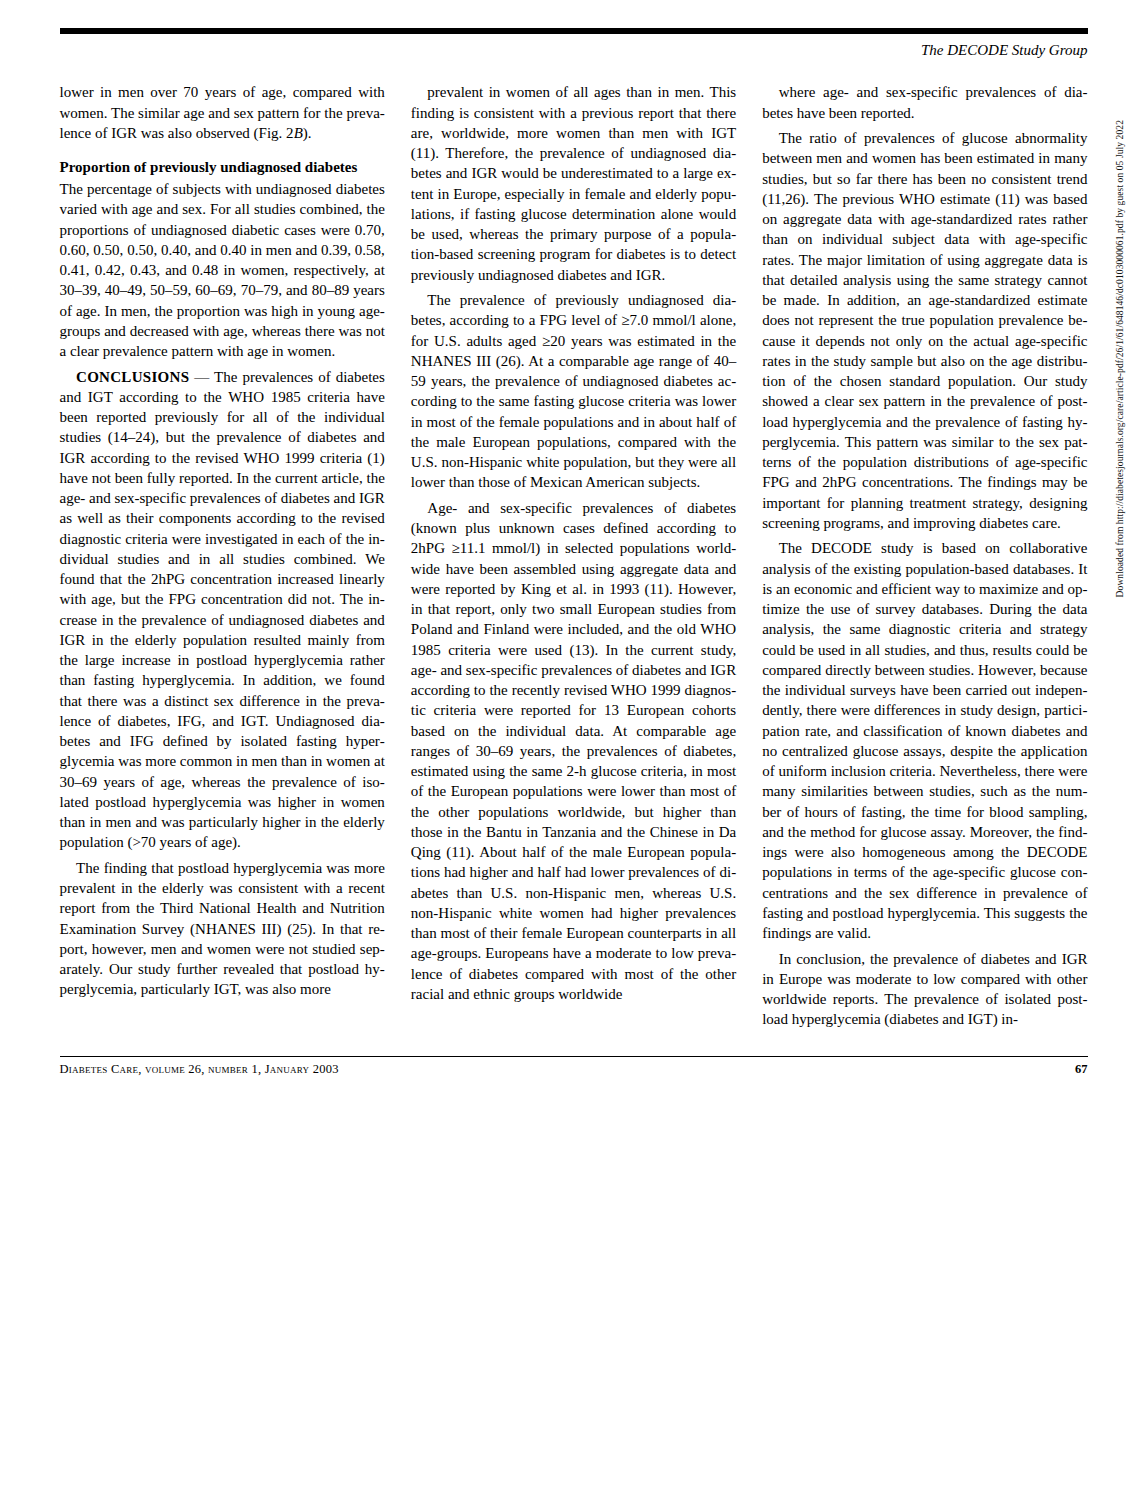The DECODE Study Group
Downloaded from http://diabetesjournals.org/care/article-pdf/26/1/61/648146/dc0103000061.pdf by guest on 05 July 2022
lower in men over 70 years of age, compared with women. The similar age and sex pattern for the prevalence of IGR was also observed (Fig. 2B).
Proportion of previously undiagnosed diabetes
The percentage of subjects with undiagnosed diabetes varied with age and sex. For all studies combined, the proportions of undiagnosed diabetic cases were 0.70, 0.60, 0.50, 0.50, 0.40, and 0.40 in men and 0.39, 0.58, 0.41, 0.42, 0.43, and 0.48 in women, respectively, at 30–39, 40–49, 50–59, 60–69, 70–79, and 80–89 years of age. In men, the proportion was high in young age-groups and decreased with age, whereas there was not a clear prevalence pattern with age in women.
CONCLUSIONS — The prevalences of diabetes and IGT according to the WHO 1985 criteria have been reported previously for all of the individual studies (14–24), but the prevalence of diabetes and IGR according to the revised WHO 1999 criteria (1) have not been fully reported. In the current article, the age- and sex-specific prevalences of diabetes and IGR as well as their components according to the revised diagnostic criteria were investigated in each of the individual studies and in all studies combined. We found that the 2hPG concentration increased linearly with age, but the FPG concentration did not. The increase in the prevalence of undiagnosed diabetes and IGR in the elderly population resulted mainly from the large increase in postload hyperglycemia rather than fasting hyperglycemia. In addition, we found that there was a distinct sex difference in the prevalence of diabetes, IFG, and IGT. Undiagnosed diabetes and IFG defined by isolated fasting hyperglycemia was more common in men than in women at 30–69 years of age, whereas the prevalence of isolated postload hyperglycemia was higher in women than in men and was particularly higher in the elderly population (>70 years of age).
The finding that postload hyperglycemia was more prevalent in the elderly was consistent with a recent report from the Third National Health and Nutrition Examination Survey (NHANES III) (25). In that report, however, men and women were not studied separately. Our study further revealed that postload hyperglycemia, particularly IGT, was also more
prevalent in women of all ages than in men. This finding is consistent with a previous report that there are, worldwide, more women than men with IGT (11). Therefore, the prevalence of undiagnosed diabetes and IGR would be underestimated to a large extent in Europe, especially in female and elderly populations, if fasting glucose determination alone would be used, whereas the primary purpose of a population-based screening program for diabetes is to detect previously undiagnosed diabetes and IGR.
The prevalence of previously undiagnosed diabetes, according to a FPG level of ≥7.0 mmol/l alone, for U.S. adults aged ≥20 years was estimated in the NHANES III (26). At a comparable age range of 40–59 years, the prevalence of undiagnosed diabetes according to the same fasting glucose criteria was lower in most of the female populations and in about half of the male European populations, compared with the U.S. non-Hispanic white population, but they were all lower than those of Mexican American subjects.
Age- and sex-specific prevalences of diabetes (known plus unknown cases defined according to 2hPG ≥11.1 mmol/l) in selected populations worldwide have been assembled using aggregate data and were reported by King et al. in 1993 (11). However, in that report, only two small European studies from Poland and Finland were included, and the old WHO 1985 criteria were used (13). In the current study, age- and sex-specific prevalences of diabetes and IGR according to the recently revised WHO 1999 diagnostic criteria were reported for 13 European cohorts based on the individual data. At comparable age ranges of 30–69 years, the prevalences of diabetes, estimated using the same 2-h glucose criteria, in most of the European populations were lower than most of the other populations worldwide, but higher than those in the Bantu in Tanzania and the Chinese in Da Qing (11). About half of the male European populations had higher and half had lower prevalences of diabetes than U.S. non-Hispanic men, whereas U.S. non-Hispanic white women had higher prevalences than most of their female European counterparts in all age-groups. Europeans have a moderate to low prevalence of diabetes compared with most of the other racial and ethnic groups worldwide
where age- and sex-specific prevalences of diabetes have been reported.
The ratio of prevalences of glucose abnormality between men and women has been estimated in many studies, but so far there has been no consistent trend (11,26). The previous WHO estimate (11) was based on aggregate data with age-standardized rates rather than on individual subject data with age-specific rates. The major limitation of using aggregate data is that detailed analysis using the same strategy cannot be made. In addition, an age-standardized estimate does not represent the true population prevalence because it depends not only on the actual age-specific rates in the study sample but also on the age distribution of the chosen standard population. Our study showed a clear sex pattern in the prevalence of postload hyperglycemia and the prevalence of fasting hyperglycemia. This pattern was similar to the sex patterns of the population distributions of age-specific FPG and 2hPG concentrations. The findings may be important for planning treatment strategy, designing screening programs, and improving diabetes care.
The DECODE study is based on collaborative analysis of the existing population-based databases. It is an economic and efficient way to maximize and optimize the use of survey databases. During the data analysis, the same diagnostic criteria and strategy could be used in all studies, and thus, results could be compared directly between studies. However, because the individual surveys have been carried out independently, there were differences in study design, participation rate, and classification of known diabetes and no centralized glucose assays, despite the application of uniform inclusion criteria. Nevertheless, there were many similarities between studies, such as the number of hours of fasting, the time for blood sampling, and the method for glucose assay. Moreover, the findings were also homogeneous among the DECODE populations in terms of the age-specific glucose concentrations and the sex difference in prevalence of fasting and postload hyperglycemia. This suggests the findings are valid.
In conclusion, the prevalence of diabetes and IGR in Europe was moderate to low compared with other worldwide reports. The prevalence of isolated postload hyperglycemia (diabetes and IGT) in-
Diabetes Care, volume 26, number 1, January 2003
67